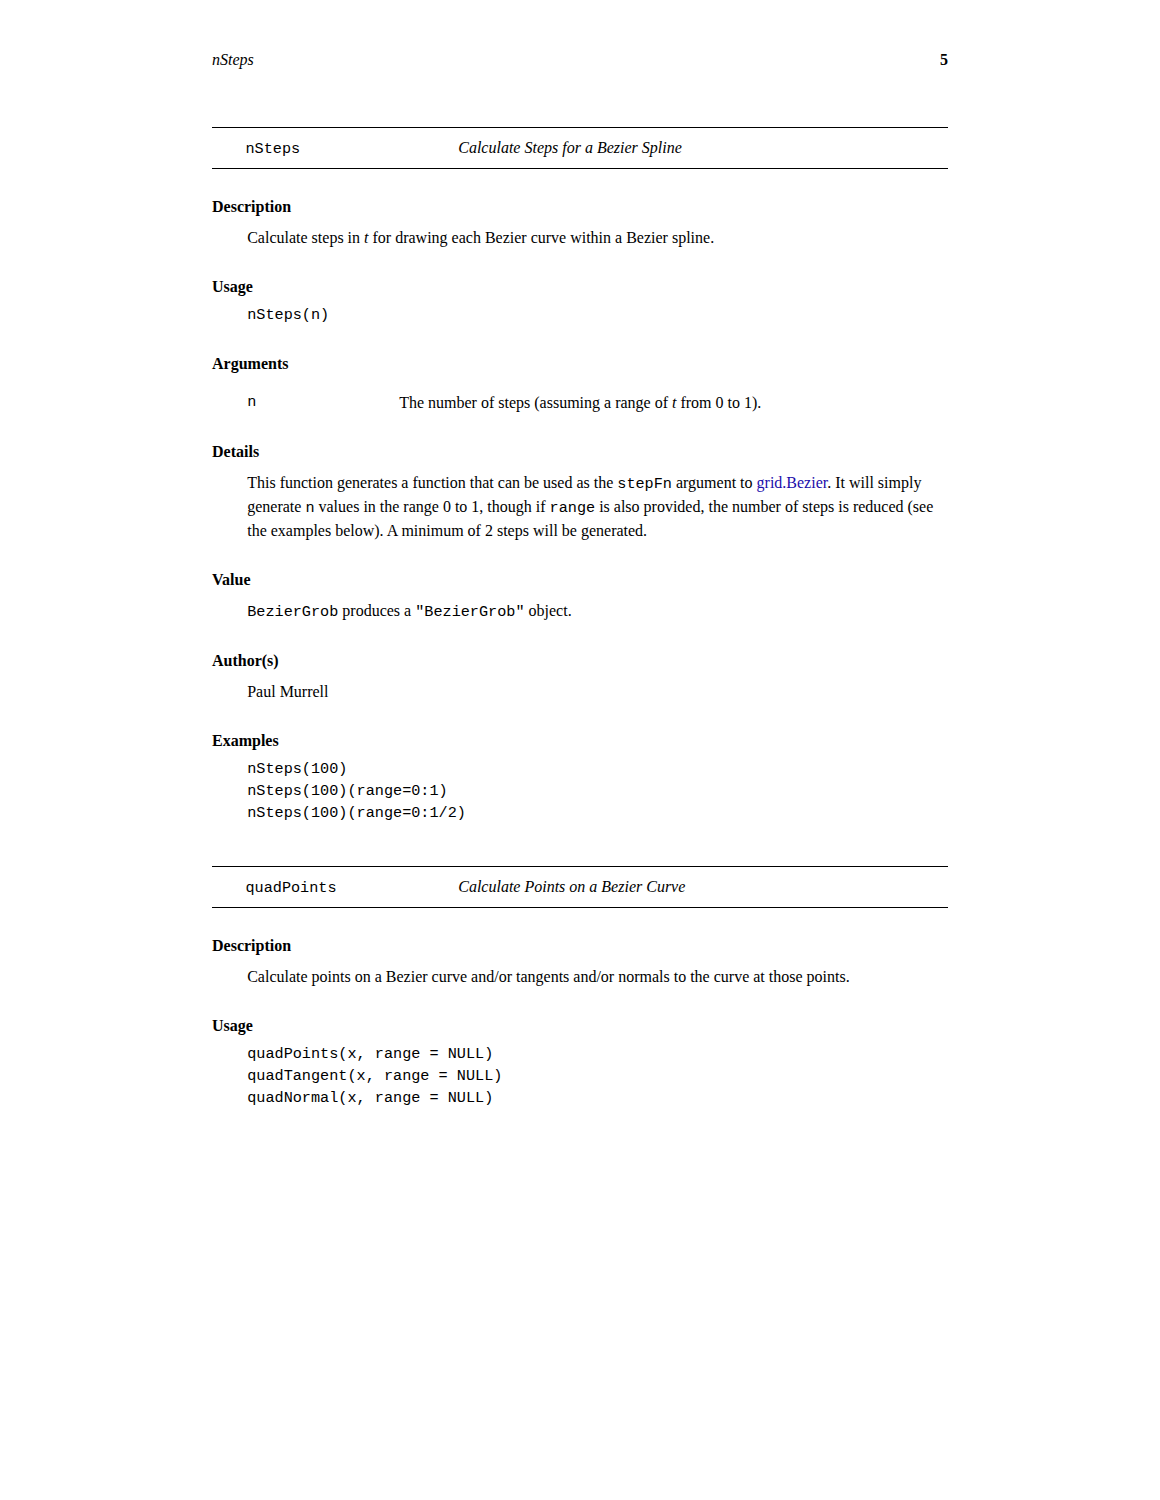nSteps 5
nSteps Calculate Steps for a Bezier Spline
Description
Calculate steps in t for drawing each Bezier curve within a Bezier spline.
Usage
nSteps(n)
Arguments
n
The number of steps (assuming a range of t from 0 to 1).
Details
This function generates a function that can be used as the stepFn argument to grid.Bezier. It will simply generate n values in the range 0 to 1, though if range is also provided, the number of steps is reduced (see the examples below). A minimum of 2 steps will be generated.
Value
BezierGrob produces a "BezierGrob" object.
Author(s)
Paul Murrell
Examples
nSteps(100)
nSteps(100)(range=0:1)
nSteps(100)(range=0:1/2)
quadPoints Calculate Points on a Bezier Curve
Description
Calculate points on a Bezier curve and/or tangents and/or normals to the curve at those points.
Usage
quadPoints(x, range = NULL)
quadTangent(x, range = NULL)
quadNormal(x, range = NULL)